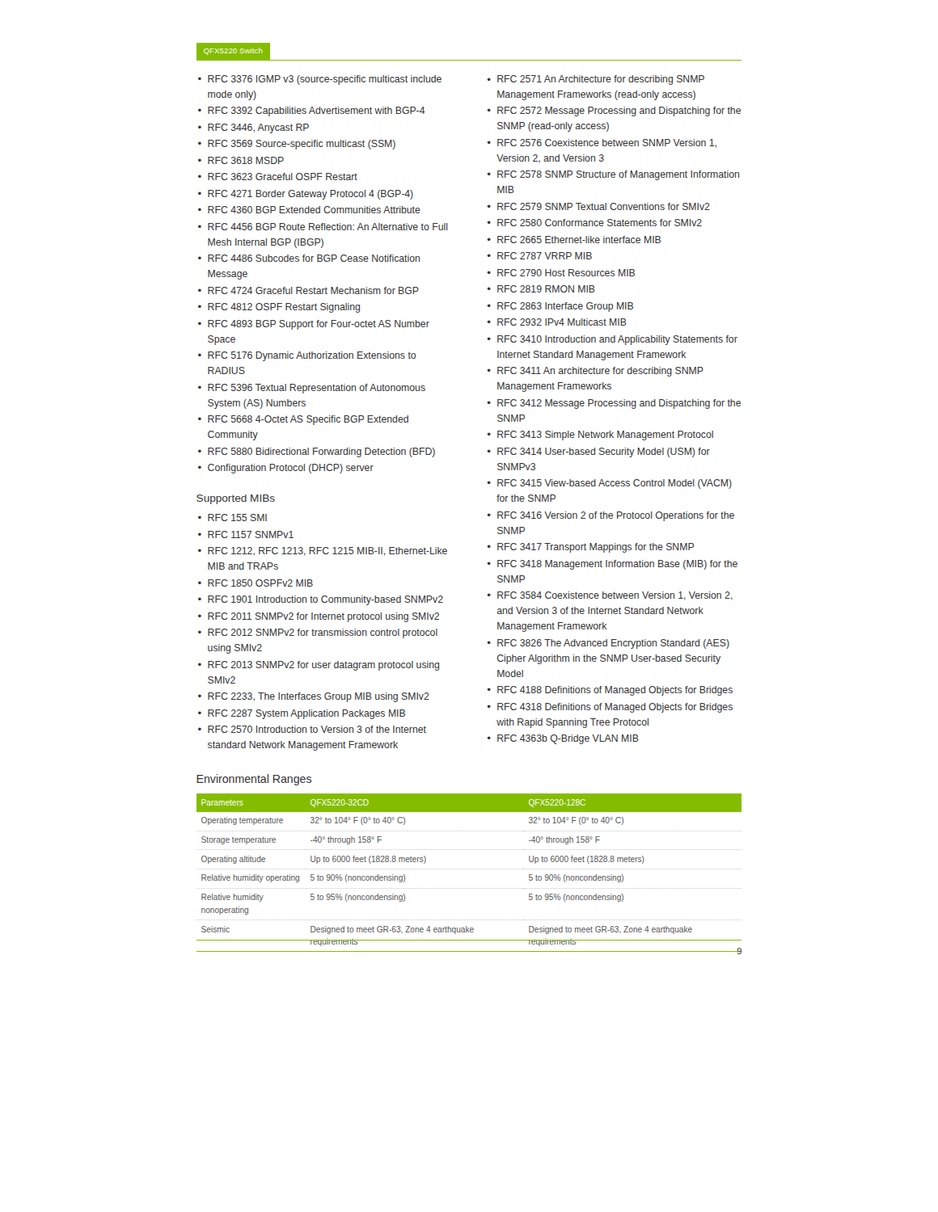QFX5220 Switch
RFC 3376 IGMP v3 (source-specific multicast include mode only)
RFC 3392 Capabilities Advertisement with BGP-4
RFC 3446, Anycast RP
RFC 3569 Source-specific multicast (SSM)
RFC 3618 MSDP
RFC 3623 Graceful OSPF Restart
RFC 4271 Border Gateway Protocol 4 (BGP-4)
RFC 4360 BGP Extended Communities Attribute
RFC 4456 BGP Route Reflection: An Alternative to Full Mesh Internal BGP (IBGP)
RFC 4486 Subcodes for BGP Cease Notification Message
RFC 4724 Graceful Restart Mechanism for BGP
RFC 4812 OSPF Restart Signaling
RFC 4893 BGP Support for Four-octet AS Number Space
RFC 5176 Dynamic Authorization Extensions to RADIUS
RFC 5396 Textual Representation of Autonomous System (AS) Numbers
RFC 5668 4-Octet AS Specific BGP Extended Community
RFC 5880 Bidirectional Forwarding Detection (BFD)
Configuration Protocol (DHCP) server
Supported MIBs
RFC 155 SMI
RFC 1157 SNMPv1
RFC 1212, RFC 1213, RFC 1215 MIB-II, Ethernet-Like MIB and TRAPs
RFC 1850 OSPFv2 MIB
RFC 1901 Introduction to Community-based SNMPv2
RFC 2011 SNMPv2 for Internet protocol using SMIv2
RFC 2012 SNMPv2 for transmission control protocol using SMIv2
RFC 2013 SNMPv2 for user datagram protocol using SMIv2
RFC 2233, The Interfaces Group MIB using SMIv2
RFC 2287 System Application Packages MIB
RFC 2570 Introduction to Version 3 of the Internet standard Network Management Framework
RFC 2571 An Architecture for describing SNMP Management Frameworks (read-only access)
RFC 2572 Message Processing and Dispatching for the SNMP (read-only access)
RFC 2576 Coexistence between SNMP Version 1, Version 2, and Version 3
RFC 2578 SNMP Structure of Management Information MIB
RFC 2579 SNMP Textual Conventions for SMIv2
RFC 2580 Conformance Statements for SMIv2
RFC 2665 Ethernet-like interface MIB
RFC 2787 VRRP MIB
RFC 2790 Host Resources MIB
RFC 2819 RMON MIB
RFC 2863 Interface Group MIB
RFC 2932 IPv4 Multicast MIB
RFC 3410 Introduction and Applicability Statements for Internet Standard Management Framework
RFC 3411 An architecture for describing SNMP Management Frameworks
RFC 3412 Message Processing and Dispatching for the SNMP
RFC 3413 Simple Network Management Protocol
RFC 3414 User-based Security Model (USM) for SNMPv3
RFC 3415 View-based Access Control Model (VACM) for the SNMP
RFC 3416 Version 2 of the Protocol Operations for the SNMP
RFC 3417 Transport Mappings for the SNMP
RFC 3418 Management Information Base (MIB) for the SNMP
RFC 3584 Coexistence between Version 1, Version 2, and Version 3 of the Internet Standard Network Management Framework
RFC 3826 The Advanced Encryption Standard (AES) Cipher Algorithm in the SNMP User-based Security Model
RFC 4188 Definitions of Managed Objects for Bridges
RFC 4318 Definitions of Managed Objects for Bridges with Rapid Spanning Tree Protocol
RFC 4363b Q-Bridge VLAN MIB
Environmental Ranges
| Parameters | QFX5220-32CD | QFX5220-128C |
| --- | --- | --- |
| Operating temperature | 32° to 104° F (0° to 40° C) | 32° to 104° F (0° to 40° C) |
| Storage temperature | -40° through 158° F | -40° through 158° F |
| Operating altitude | Up to 6000 feet (1828.8 meters) | Up to 6000 feet (1828.8 meters) |
| Relative humidity operating | 5 to 90% (noncondensing) | 5 to 90% (noncondensing) |
| Relative humidity nonoperating | 5 to 95% (noncondensing) | 5 to 95% (noncondensing) |
| Seismic | Designed to meet GR-63, Zone 4 earthquake requirements | Designed to meet GR-63, Zone 4 earthquake requirements |
9